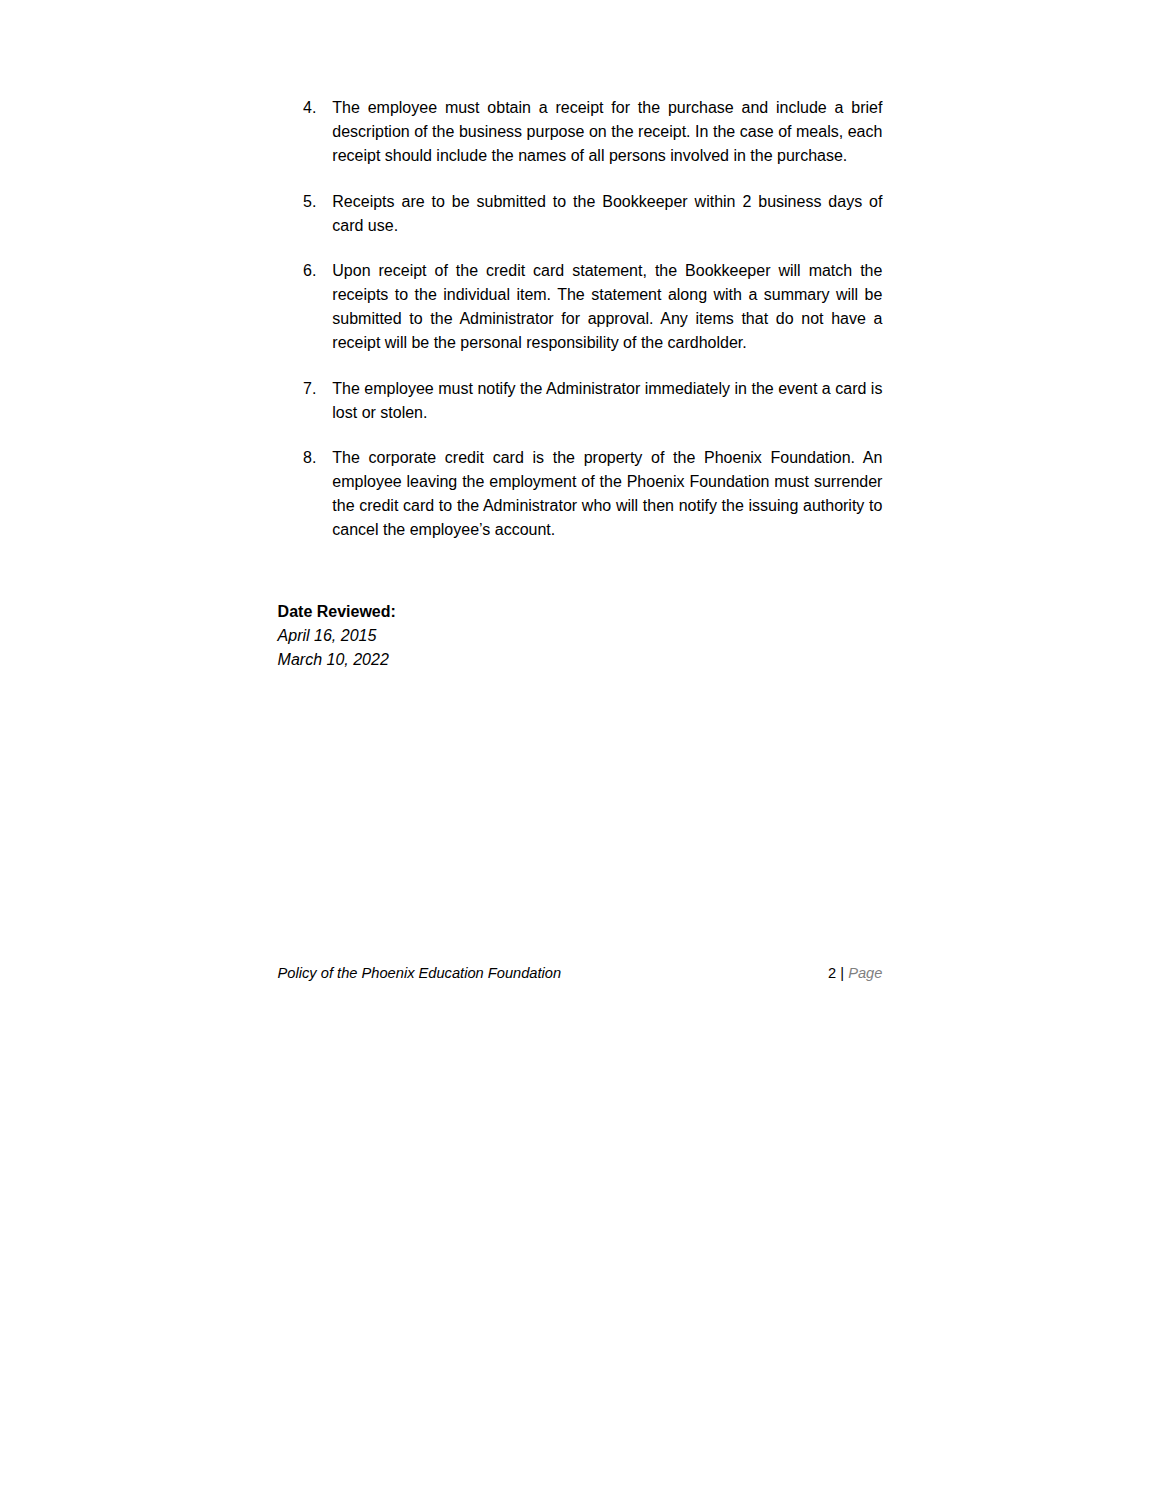The employee must obtain a receipt for the purchase and include a brief description of the business purpose on the receipt. In the case of meals, each receipt should include the names of all persons involved in the purchase.
Receipts are to be submitted to the Bookkeeper within 2 business days of card use.
Upon receipt of the credit card statement, the Bookkeeper will match the receipts to the individual item. The statement along with a summary will be submitted to the Administrator for approval. Any items that do not have a receipt will be the personal responsibility of the cardholder.
The employee must notify the Administrator immediately in the event a card is lost or stolen.
The corporate credit card is the property of the Phoenix Foundation. An employee leaving the employment of the Phoenix Foundation must surrender the credit card to the Administrator who will then notify the issuing authority to cancel the employee’s account.
Date Reviewed:
April 16, 2015
March 10, 2022
Policy of the Phoenix Education Foundation 2 | Page